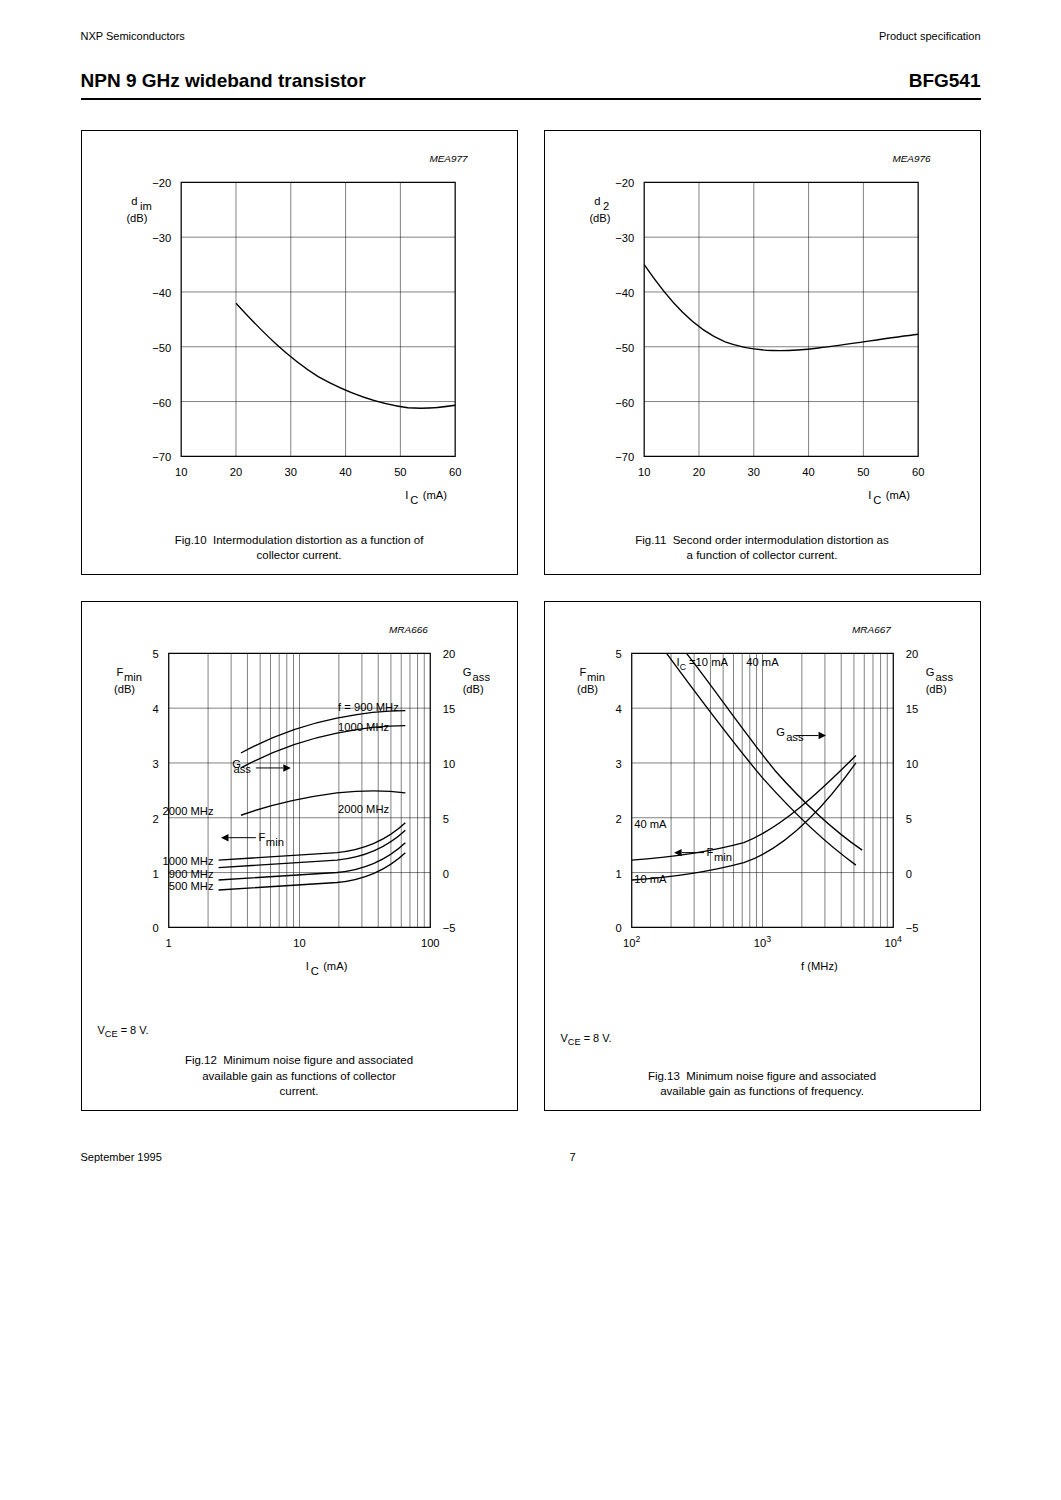NXP Semiconductors
Product specification
NPN 9 GHz wideband transistor
BFG541
MEA977 −20 −30 −40 −50 −60 −70 d im (dB) 10 20 30 40 50 60 I C (mA)
Fig.10 Intermodulation distortion as a function of
collector current.
MEA976 −20 −30 −40 −50 −60 −70 d 2 (dB) 10 20 30 40 50 60 I C (mA)
Fig.11 Second order intermodulation distortion as
a function of collector current.
MRA666 5 4 3 2 1 0 F min (dB) 20 15 10 5 0 −5 G ass (dB) 1 10 100 I C (mA) f = 900 MHz 1000 MHz 2000 MHz G ass 2000 MHz F min 1000 MHz 900 MHz 500 MHz
VCE = 8 V.
Fig.12 Minimum noise figure and associated
available gain as functions of collector
current.
MRA667 5 4 3 2 1 0 F min (dB) 20 15 10 5 0 −5 G ass (dB) 102 103 104 f (MHz) IC =10 mA 40 mA G ass 40 mA 10 mA F min
VCE = 8 V.
Fig.13 Minimum noise figure and associated
available gain as functions of frequency.
September 1995
7